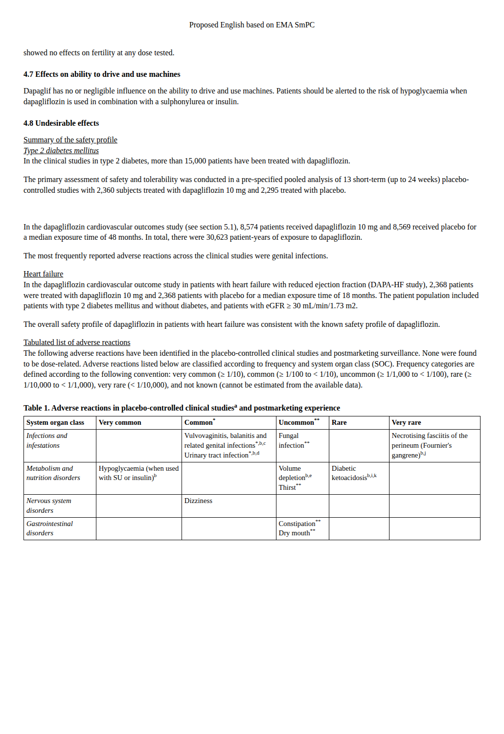Proposed English based on EMA SmPC
showed no effects on fertility at any dose tested.
4.7 Effects on ability to drive and use machines
Dapaglif has no or negligible influence on the ability to drive and use machines. Patients should be alerted to the risk of hypoglycaemia when dapagliflozin is used in combination with a sulphonylurea or insulin.
4.8 Undesirable effects
Summary of the safety profile
Type 2 diabetes mellitus
In the clinical studies in type 2 diabetes, more than 15,000 patients have been treated with dapagliflozin.
The primary assessment of safety and tolerability was conducted in a pre-specified pooled analysis of 13 short-term (up to 24 weeks) placebo-controlled studies with 2,360 subjects treated with dapagliflozin 10 mg and 2,295 treated with placebo.
In the dapagliflozin cardiovascular outcomes study (see section 5.1), 8,574 patients received dapagliflozin 10 mg and 8,569 received placebo for a median exposure time of 48 months. In total, there were 30,623 patient-years of exposure to dapagliflozin.
The most frequently reported adverse reactions across the clinical studies were genital infections.
Heart failure
In the dapagliflozin cardiovascular outcome study in patients with heart failure with reduced ejection fraction (DAPA-HF study), 2,368 patients were treated with dapagliflozin 10 mg and 2,368 patients with placebo for a median exposure time of 18 months. The patient population included patients with type 2 diabetes mellitus and without diabetes, and patients with eGFR ≥ 30 mL/min/1.73 m2.
The overall safety profile of dapagliflozin in patients with heart failure was consistent with the known safety profile of dapagliflozin.
Tabulated list of adverse reactions
The following adverse reactions have been identified in the placebo-controlled clinical studies and postmarketing surveillance. None were found to be dose-related. Adverse reactions listed below are classified according to frequency and system organ class (SOC). Frequency categories are defined according to the following convention: very common (≥ 1/10), common (≥ 1/100 to < 1/10), uncommon (≥ 1/1,000 to < 1/100), rare (≥ 1/10,000 to < 1/1,000), very rare (< 1/10,000), and not known (cannot be estimated from the available data).
Table 1. Adverse reactions in placebo-controlled clinical studiesa and postmarketing experience
| System organ class | Very common | Common * | Uncommon ** | Rare | Very rare |
| --- | --- | --- | --- | --- | --- |
| Infections and infestations | | Vulvovaginitis, balanitis and related genital infections *,b,c Urinary tract infection *,b,d | Fungal infection ** | | Necrotising fasciitis of the perineum (Fournier's gangrene) b,j |
| Metabolism and nutrition disorders | Hypoglycaemia (when used with SU or insulin) b | | Volume depletion b,e Thirst ** | Diabetic ketoacidosis b,i,k | |
| Nervous system disorders | | Dizziness | | | |
| Gastrointestinal disorders | | | Constipation ** Dry mouth ** | | |